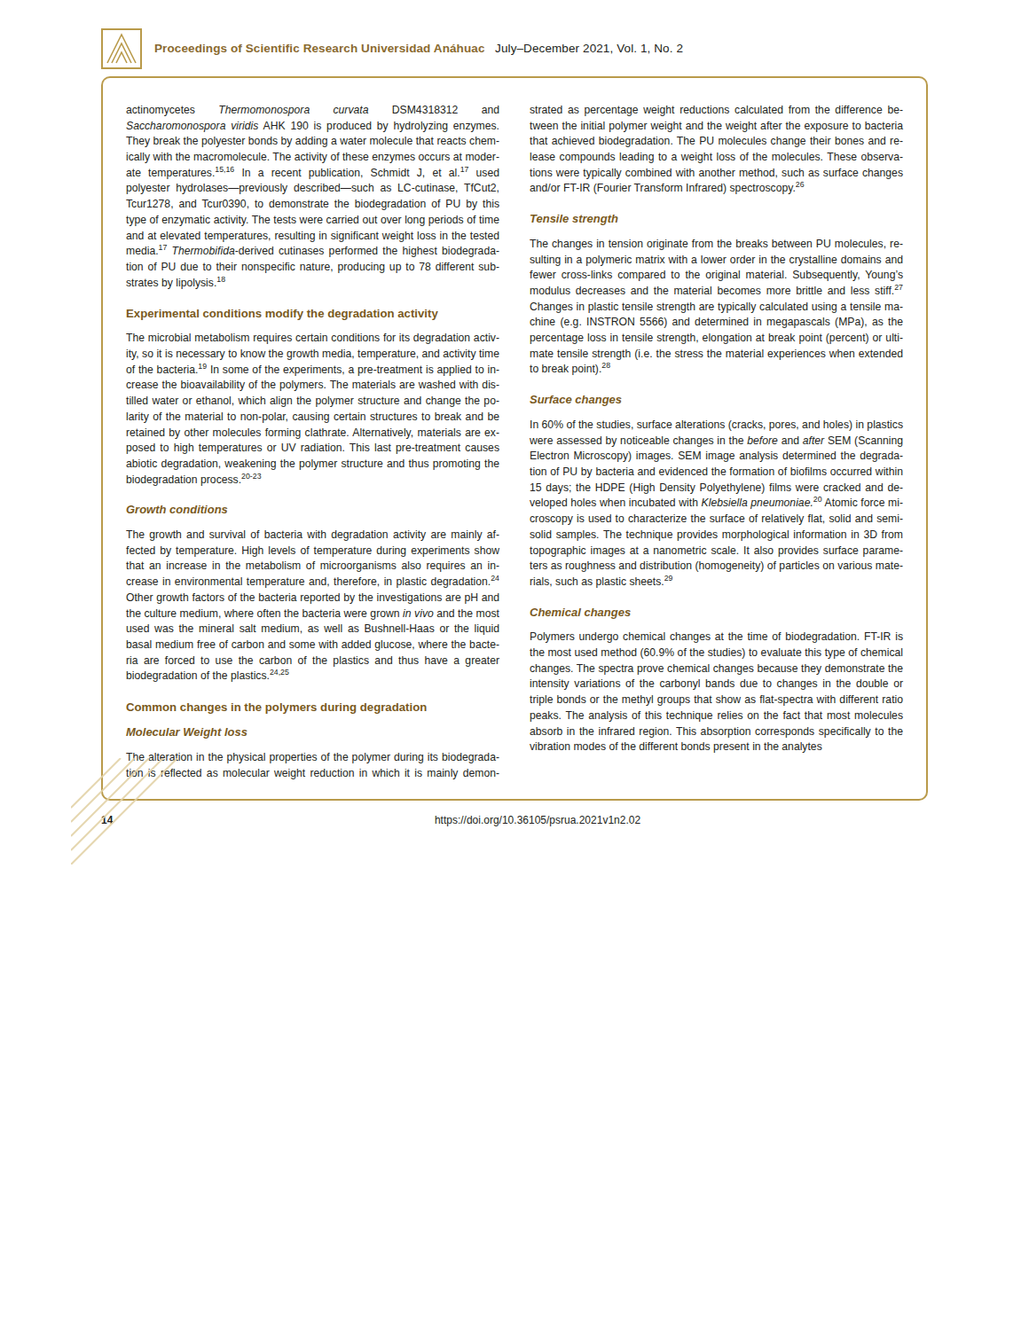Proceedings of Scientific Research Universidad Anáhuac July–December 2021, Vol. 1, No. 2
actinomycetes Thermomonospora curvata DSM4318312 and Saccharomonospora viridis AHK 190 is produced by hydrolyzing enzymes. They break the polyester bonds by adding a water molecule that reacts chemically with the macromolecule. The activity of these enzymes occurs at moderate temperatures.15,16 In a recent publication, Schmidt J, et al.17 used polyester hydrolases—previously described—such as LC-cutinase, TfCut2, Tcur1278, and Tcur0390, to demonstrate the biodegradation of PU by this type of enzymatic activity. The tests were carried out over long periods of time and at elevated temperatures, resulting in significant weight loss in the tested media.17 Thermobifida-derived cutinases performed the highest biodegradation of PU due to their nonspecific nature, producing up to 78 different substrates by lipolysis.18
Experimental conditions modify the degradation activity
The microbial metabolism requires certain conditions for its degradation activity, so it is necessary to know the growth media, temperature, and activity time of the bacteria.19 In some of the experiments, a pre-treatment is applied to increase the bioavailability of the polymers. The materials are washed with distilled water or ethanol, which align the polymer structure and change the polarity of the material to non-polar, causing certain structures to break and be retained by other molecules forming clathrate. Alternatively, materials are exposed to high temperatures or UV radiation. This last pre-treatment causes abiotic degradation, weakening the polymer structure and thus promoting the biodegradation process.20-23
Growth conditions
The growth and survival of bacteria with degradation activity are mainly affected by temperature. High levels of temperature during experiments show that an increase in the metabolism of microorganisms also requires an increase in environmental temperature and, therefore, in plastic degradation.24 Other growth factors of the bacteria reported by the investigations are pH and the culture medium, where often the bacteria were grown in vivo and the most used was the mineral salt medium, as well as Bushnell-Haas or the liquid basal medium free of carbon and some with added glucose, where the bacteria are forced to use the carbon of the plastics and thus have a greater biodegradation of the plastics.24,25
Common changes in the polymers during degradation
Molecular Weight loss
The alteration in the physical properties of the polymer during its biodegradation is reflected as molecular weight reduction in which it is mainly demonstrated as percentage weight reductions calculated from the difference between the initial polymer weight and the weight after the exposure to bacteria that achieved biodegradation. The PU molecules change their bones and release compounds leading to a weight loss of the molecules. These observations were typically combined with another method, such as surface changes and/or FT-IR (Fourier Transform Infrared) spectroscopy.26
Tensile strength
The changes in tension originate from the breaks between PU molecules, resulting in a polymeric matrix with a lower order in the crystalline domains and fewer cross-links compared to the original material. Subsequently, Young’s modulus decreases and the material becomes more brittle and less stiff.27 Changes in plastic tensile strength are typically calculated using a tensile machine (e.g. INSTRON 5566) and determined in megapascals (MPa), as the percentage loss in tensile strength, elongation at break point (percent) or ultimate tensile strength (i.e. the stress the material experiences when extended to break point).28
Surface changes
In 60% of the studies, surface alterations (cracks, pores, and holes) in plastics were assessed by noticeable changes in the before and after SEM (Scanning Electron Microscopy) images. SEM image analysis determined the degradation of PU by bacteria and evidenced the formation of biofilms occurred within 15 days; the HDPE (High Density Polyethylene) films were cracked and developed holes when incubated with Klebsiella pneumoniae.20 Atomic force microscopy is used to characterize the surface of relatively flat, solid and semi-solid samples. The technique provides morphological information in 3D from topographic images at a nanometric scale. It also provides surface parameters as roughness and distribution (homogeneity) of particles on various materials, such as plastic sheets.29
Chemical changes
Polymers undergo chemical changes at the time of biodegradation. FT-IR is the most used method (60.9% of the studies) to evaluate this type of chemical changes. The spectra prove chemical changes because they demonstrate the intensity variations of the carbonyl bands due to changes in the double or triple bonds or the methyl groups that show as flat-spectra with different ratio peaks. The analysis of this technique relies on the fact that most molecules absorb in the infrared region. This absorption corresponds specifically to the vibration modes of the different bonds present in the analytes
14 https://doi.org/10.36105/psrua.2021v1n2.02